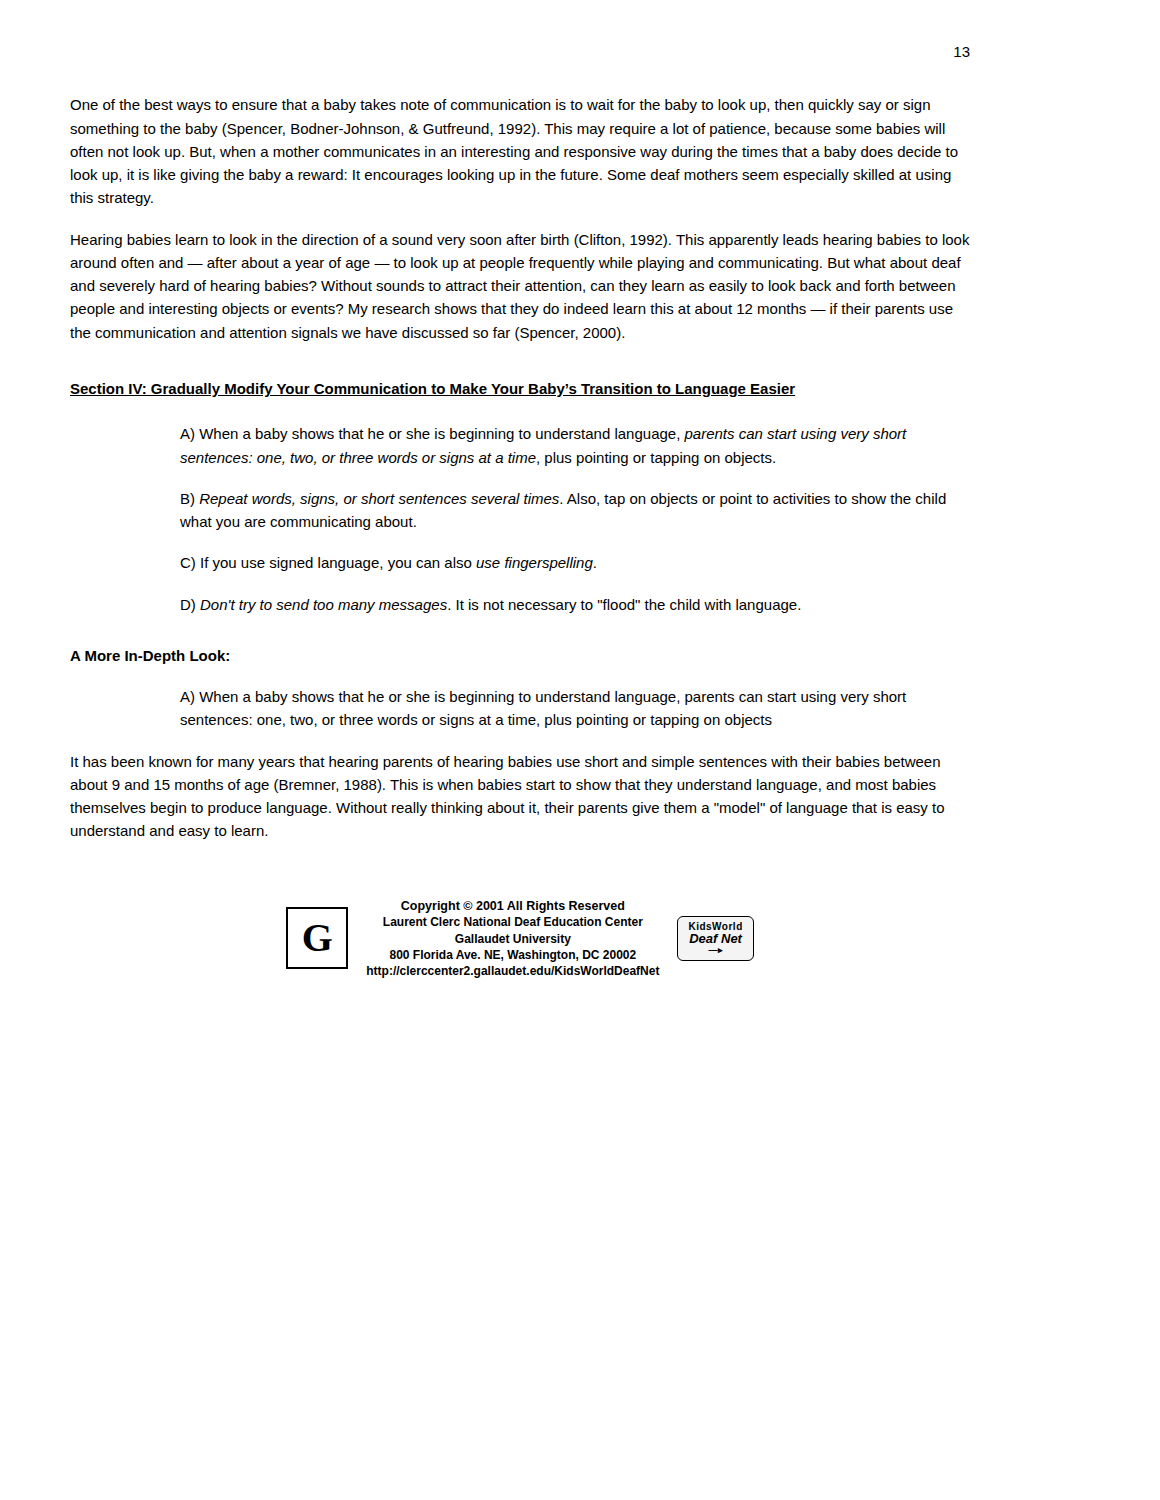13
One of the best ways to ensure that a baby takes note of communication is to wait for the baby to look up, then quickly say or sign something to the baby (Spencer, Bodner-Johnson, & Gutfreund, 1992). This may require a lot of patience, because some babies will often not look up. But, when a mother communicates in an interesting and responsive way during the times that a baby does decide to look up, it is like giving the baby a reward: It encourages looking up in the future. Some deaf mothers seem especially skilled at using this strategy.
Hearing babies learn to look in the direction of a sound very soon after birth (Clifton, 1992). This apparently leads hearing babies to look around often and — after about a year of age — to look up at people frequently while playing and communicating. But what about deaf and severely hard of hearing babies? Without sounds to attract their attention, can they learn as easily to look back and forth between people and interesting objects or events? My research shows that they do indeed learn this at about 12 months — if their parents use the communication and attention signals we have discussed so far (Spencer, 2000).
Section IV: Gradually Modify Your Communication to Make Your Baby’s Transition to Language Easier
A) When a baby shows that he or she is beginning to understand language, parents can start using very short sentences: one, two, or three words or signs at a time, plus pointing or tapping on objects.
B) Repeat words, signs, or short sentences several times. Also, tap on objects or point to activities to show the child what you are communicating about.
C) If you use signed language, you can also use fingerspelling.
D) Don't try to send too many messages. It is not necessary to "flood" the child with language.
A More In-Depth Look:
A) When a baby shows that he or she is beginning to understand language, parents can start using very short sentences: one, two, or three words or signs at a time, plus pointing or tapping on objects
It has been known for many years that hearing parents of hearing babies use short and simple sentences with their babies between about 9 and 15 months of age (Bremner, 1988). This is when babies start to show that they understand language, and most babies themselves begin to produce language. Without really thinking about it, their parents give them a "model" of language that is easy to understand and easy to learn.
G
Copyright © 2001 All Rights Reserved
Laurent Clerc National Deaf Education Center
Gallaudet University
800 Florida Ave. NE, Washington, DC 20002
http://clerccenter2.gallaudet.edu/KidsWorldDeafNet
KidsWorld
Deaf Net
—▸